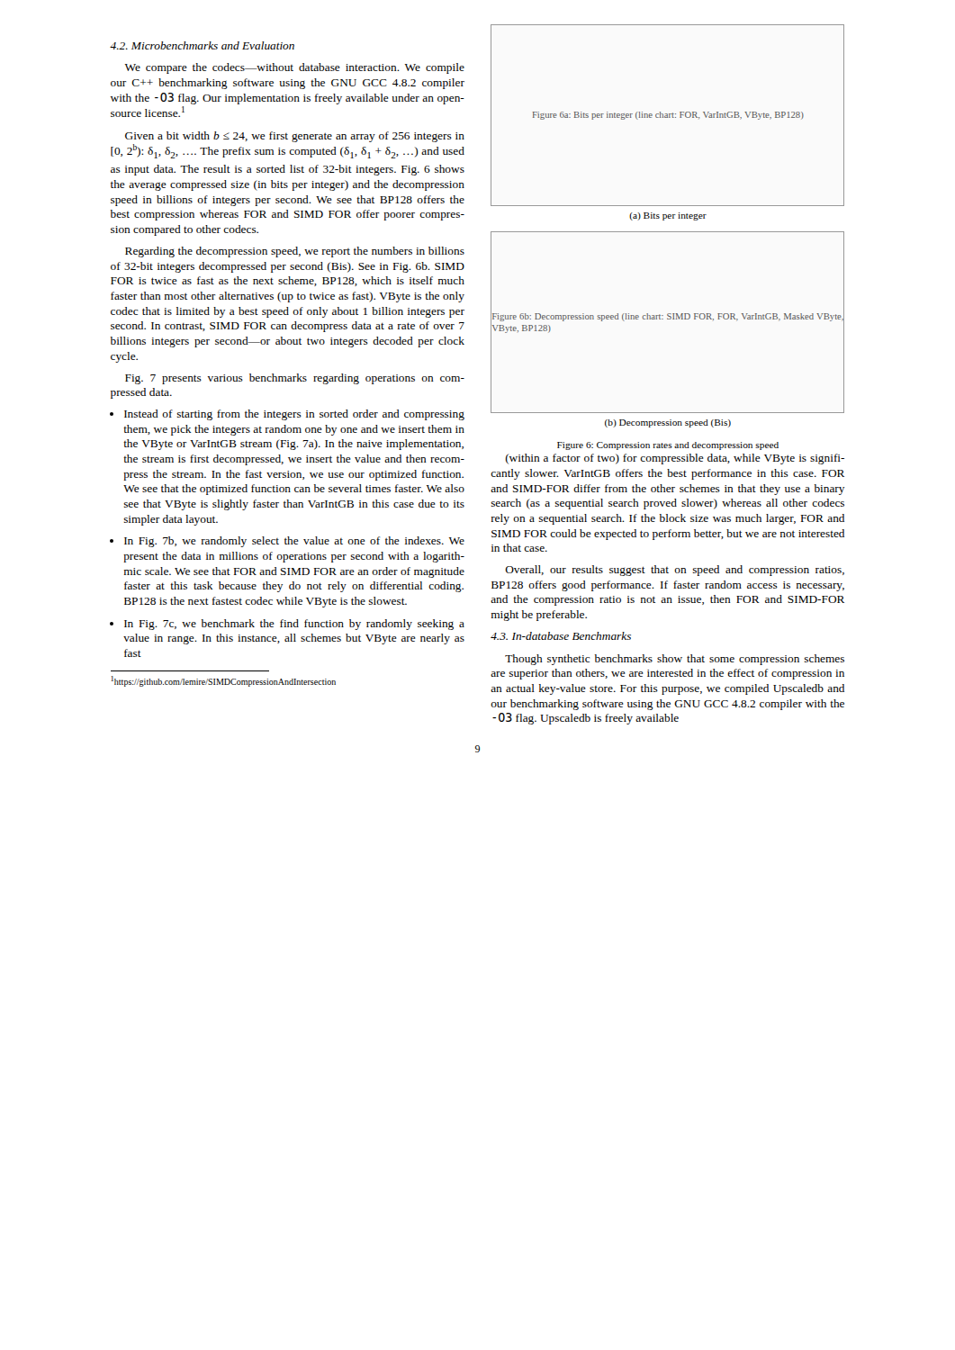4.2. Microbenchmarks and Evaluation
We compare the codecs—without database interaction. We compile our C++ benchmarking software using the GNU GCC 4.8.2 compiler with the -O3 flag. Our implementation is freely available under an open-source license.1
Given a bit width b ≤ 24, we first generate an array of 256 integers in [0, 2b): δ1, δ2, …. The prefix sum is computed (δ1, δ1 + δ2, …) and used as input data. The result is a sorted list of 32-bit integers. Fig. 6 shows the average compressed size (in bits per integer) and the decompression speed in billions of integers per second. We see that BP128 offers the best compression whereas FOR and SIMD FOR offer poorer compression compared to other codecs.
Regarding the decompression speed, we report the numbers in billions of 32-bit integers decompressed per second (Bis). See in Fig. 6b. SIMD FOR is twice as fast as the next scheme, BP128, which is itself much faster than most other alternatives (up to twice as fast). VByte is the only codec that is limited by a best speed of only about 1 billion integers per second. In contrast, SIMD FOR can decompress data at a rate of over 7 billions integers per second—or about two integers decoded per clock cycle.
Fig. 7 presents various benchmarks regarding operations on compressed data.
Instead of starting from the integers in sorted order and compressing them, we pick the integers at random one by one and we insert them in the VByte or VarIntGB stream (Fig. 7a). In the naive implementation, the stream is first decompressed, we insert the value and then recompress the stream. In the fast version, we use our optimized function. We see that the optimized function can be several times faster. We also see that VByte is slightly faster than VarIntGB in this case due to its simpler data layout.
In Fig. 7b, we randomly select the value at one of the indexes. We present the data in millions of operations per second with a logarithmic scale. We see that FOR and SIMD FOR are an order of magnitude faster at this task because they do not rely on differential coding. BP128 is the next fastest codec while VByte is the slowest.
In Fig. 7c, we benchmark the find function by randomly seeking a value in range. In this instance, all schemes but VByte are nearly as fast
1https://github.com/lemire/SIMDCompressionAndIntersection
Figure 6a: Bits per integer (line chart: FOR, VarIntGB, VByte, BP128)
(a) Bits per integer
Figure 6b: Decompression speed (line chart: SIMD FOR, FOR, VarIntGB, Masked VByte, VByte, BP128)
(b) Decompression speed (Bis)
Figure 6: Compression rates and decompression speed
(within a factor of two) for compressible data, while VByte is significantly slower. VarIntGB offers the best performance in this case. FOR and SIMD-FOR differ from the other schemes in that they use a binary search (as a sequential search proved slower) whereas all other codecs rely on a sequential search. If the block size was much larger, FOR and SIMD FOR could be expected to perform better, but we are not interested in that case.
Overall, our results suggest that on speed and compression ratios, BP128 offers good performance. If faster random access is necessary, and the compression ratio is not an issue, then FOR and SIMD-FOR might be preferable.
4.3. In-database Benchmarks
Though synthetic benchmarks show that some compression schemes are superior than others, we are interested in the effect of compression in an actual key-value store. For this purpose, we compiled Upscaledb and our benchmarking software using the GNU GCC 4.8.2 compiler with the -O3 flag. Upscaledb is freely available
9